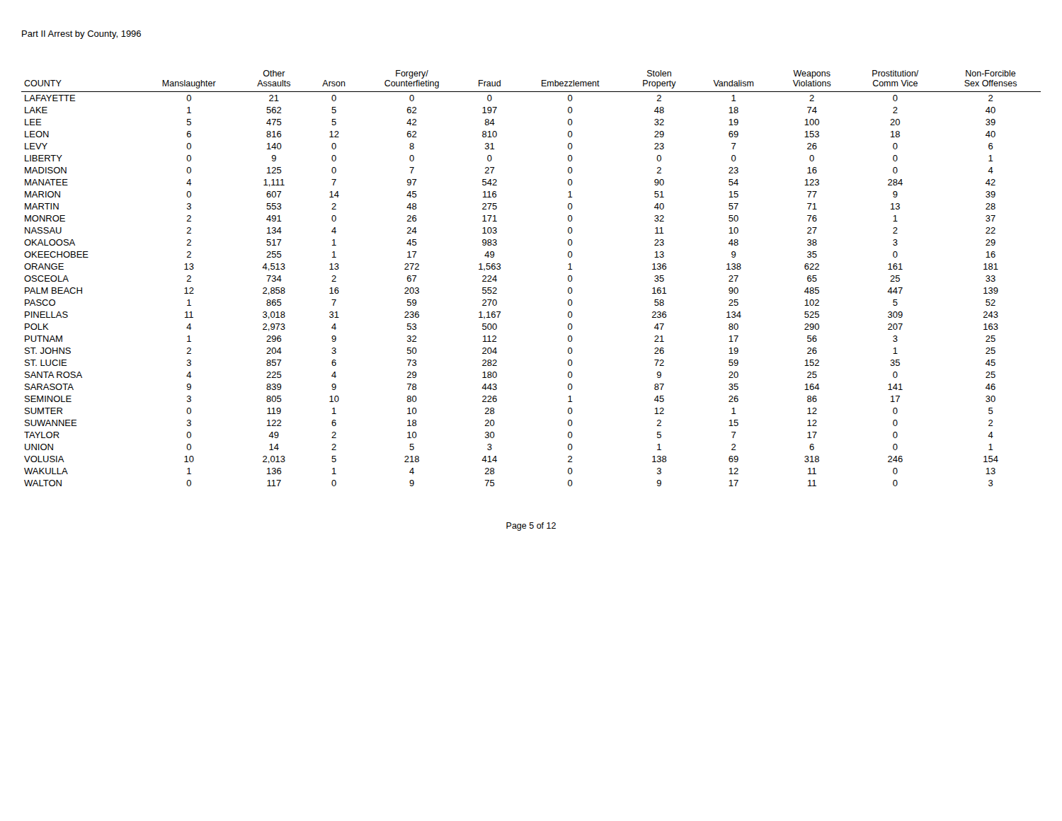Part II Arrest by County, 1996
| COUNTY | Manslaughter | Other Assaults | Arson | Forgery/ Counterfieting | Fraud | Embezzlement | Stolen Property | Vandalism | Weapons Violations | Prostitution/ Comm Vice | Non-Forcible Sex Offenses |
| --- | --- | --- | --- | --- | --- | --- | --- | --- | --- | --- | --- |
| LAFAYETTE | 0 | 21 | 0 | 0 | 0 | 0 | 2 | 1 | 2 | 0 | 2 |
| LAKE | 1 | 562 | 5 | 62 | 197 | 0 | 48 | 18 | 74 | 2 | 40 |
| LEE | 5 | 475 | 5 | 42 | 84 | 0 | 32 | 19 | 100 | 20 | 39 |
| LEON | 6 | 816 | 12 | 62 | 810 | 0 | 29 | 69 | 153 | 18 | 40 |
| LEVY | 0 | 140 | 0 | 8 | 31 | 0 | 23 | 7 | 26 | 0 | 6 |
| LIBERTY | 0 | 9 | 0 | 0 | 0 | 0 | 0 | 0 | 0 | 0 | 1 |
| MADISON | 0 | 125 | 0 | 7 | 27 | 0 | 2 | 23 | 16 | 0 | 4 |
| MANATEE | 4 | 1,111 | 7 | 97 | 542 | 0 | 90 | 54 | 123 | 284 | 42 |
| MARION | 0 | 607 | 14 | 45 | 116 | 1 | 51 | 15 | 77 | 9 | 39 |
| MARTIN | 3 | 553 | 2 | 48 | 275 | 0 | 40 | 57 | 71 | 13 | 28 |
| MONROE | 2 | 491 | 0 | 26 | 171 | 0 | 32 | 50 | 76 | 1 | 37 |
| NASSAU | 2 | 134 | 4 | 24 | 103 | 0 | 11 | 10 | 27 | 2 | 22 |
| OKALOOSA | 2 | 517 | 1 | 45 | 983 | 0 | 23 | 48 | 38 | 3 | 29 |
| OKEECHOBEE | 2 | 255 | 1 | 17 | 49 | 0 | 13 | 9 | 35 | 0 | 16 |
| ORANGE | 13 | 4,513 | 13 | 272 | 1,563 | 1 | 136 | 138 | 622 | 161 | 181 |
| OSCEOLA | 2 | 734 | 2 | 67 | 224 | 0 | 35 | 27 | 65 | 25 | 33 |
| PALM BEACH | 12 | 2,858 | 16 | 203 | 552 | 0 | 161 | 90 | 485 | 447 | 139 |
| PASCO | 1 | 865 | 7 | 59 | 270 | 0 | 58 | 25 | 102 | 5 | 52 |
| PINELLAS | 11 | 3,018 | 31 | 236 | 1,167 | 0 | 236 | 134 | 525 | 309 | 243 |
| POLK | 4 | 2,973 | 4 | 53 | 500 | 0 | 47 | 80 | 290 | 207 | 163 |
| PUTNAM | 1 | 296 | 9 | 32 | 112 | 0 | 21 | 17 | 56 | 3 | 25 |
| ST. JOHNS | 2 | 204 | 3 | 50 | 204 | 0 | 26 | 19 | 26 | 1 | 25 |
| ST. LUCIE | 3 | 857 | 6 | 73 | 282 | 0 | 72 | 59 | 152 | 35 | 45 |
| SANTA ROSA | 4 | 225 | 4 | 29 | 180 | 0 | 9 | 20 | 25 | 0 | 25 |
| SARASOTA | 9 | 839 | 9 | 78 | 443 | 0 | 87 | 35 | 164 | 141 | 46 |
| SEMINOLE | 3 | 805 | 10 | 80 | 226 | 1 | 45 | 26 | 86 | 17 | 30 |
| SUMTER | 0 | 119 | 1 | 10 | 28 | 0 | 12 | 1 | 12 | 0 | 5 |
| SUWANNEE | 3 | 122 | 6 | 18 | 20 | 0 | 2 | 15 | 12 | 0 | 2 |
| TAYLOR | 0 | 49 | 2 | 10 | 30 | 0 | 5 | 7 | 17 | 0 | 4 |
| UNION | 0 | 14 | 2 | 5 | 3 | 0 | 1 | 2 | 6 | 0 | 1 |
| VOLUSIA | 10 | 2,013 | 5 | 218 | 414 | 2 | 138 | 69 | 318 | 246 | 154 |
| WAKULLA | 1 | 136 | 1 | 4 | 28 | 0 | 3 | 12 | 11 | 0 | 13 |
| WALTON | 0 | 117 | 0 | 9 | 75 | 0 | 9 | 17 | 11 | 0 | 3 |
Page 5 of 12